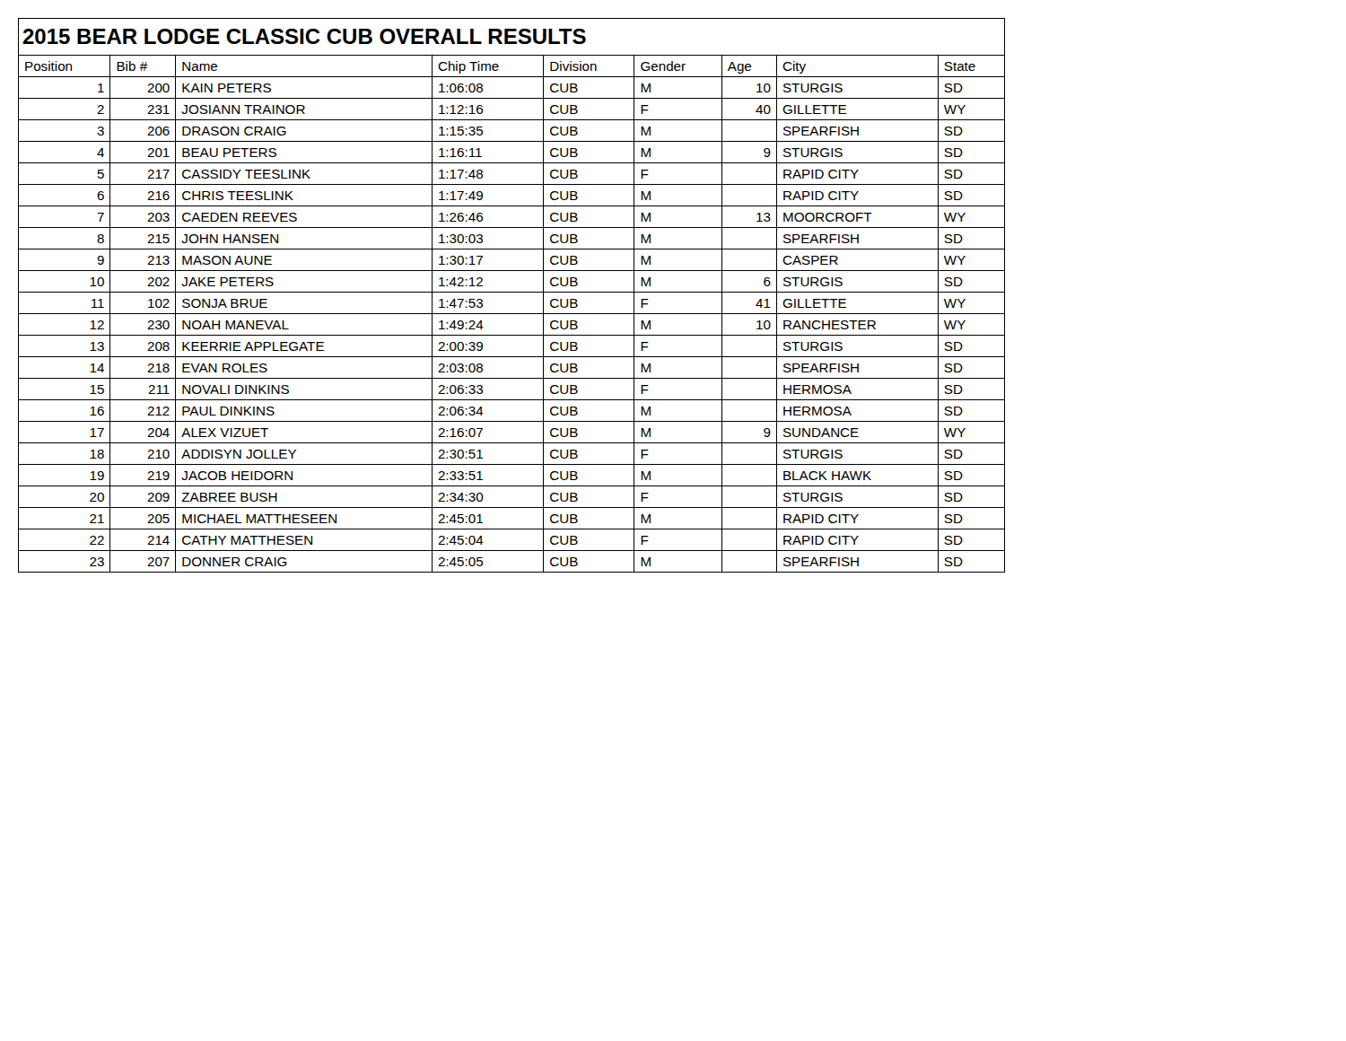2015 BEAR LODGE CLASSIC CUB OVERALL RESULTS
| Position | Bib # | Name | Chip Time | Division | Gender | Age | City | State |
| --- | --- | --- | --- | --- | --- | --- | --- | --- |
| 1 | 200 | KAIN PETERS | 1:06:08 | CUB | M | 10 | STURGIS | SD |
| 2 | 231 | JOSIANN TRAINOR | 1:12:16 | CUB | F | 40 | GILLETTE | WY |
| 3 | 206 | DRASON CRAIG | 1:15:35 | CUB | M | | SPEARFISH | SD |
| 4 | 201 | BEAU PETERS | 1:16:11 | CUB | M | 9 | STURGIS | SD |
| 5 | 217 | CASSIDY TEESLINK | 1:17:48 | CUB | F | | RAPID CITY | SD |
| 6 | 216 | CHRIS TEESLINK | 1:17:49 | CUB | M | | RAPID CITY | SD |
| 7 | 203 | CAEDEN REEVES | 1:26:46 | CUB | M | 13 | MOORCROFT | WY |
| 8 | 215 | JOHN HANSEN | 1:30:03 | CUB | M | | SPEARFISH | SD |
| 9 | 213 | MASON AUNE | 1:30:17 | CUB | M | | CASPER | WY |
| 10 | 202 | JAKE PETERS | 1:42:12 | CUB | M | 6 | STURGIS | SD |
| 11 | 102 | SONJA BRUE | 1:47:53 | CUB | F | 41 | GILLETTE | WY |
| 12 | 230 | NOAH MANEVAL | 1:49:24 | CUB | M | 10 | RANCHESTER | WY |
| 13 | 208 | KEERRIE APPLEGATE | 2:00:39 | CUB | F | | STURGIS | SD |
| 14 | 218 | EVAN ROLES | 2:03:08 | CUB | M | | SPEARFISH | SD |
| 15 | 211 | NOVALI DINKINS | 2:06:33 | CUB | F | | HERMOSA | SD |
| 16 | 212 | PAUL DINKINS | 2:06:34 | CUB | M | | HERMOSA | SD |
| 17 | 204 | ALEX VIZUET | 2:16:07 | CUB | M | 9 | SUNDANCE | WY |
| 18 | 210 | ADDISYN JOLLEY | 2:30:51 | CUB | F | | STURGIS | SD |
| 19 | 219 | JACOB HEIDORN | 2:33:51 | CUB | M | | BLACK HAWK | SD |
| 20 | 209 | ZABREE BUSH | 2:34:30 | CUB | F | | STURGIS | SD |
| 21 | 205 | MICHAEL MATTHESEEN | 2:45:01 | CUB | M | | RAPID CITY | SD |
| 22 | 214 | CATHY MATTHESEN | 2:45:04 | CUB | F | | RAPID CITY | SD |
| 23 | 207 | DONNER CRAIG | 2:45:05 | CUB | M | | SPEARFISH | SD |